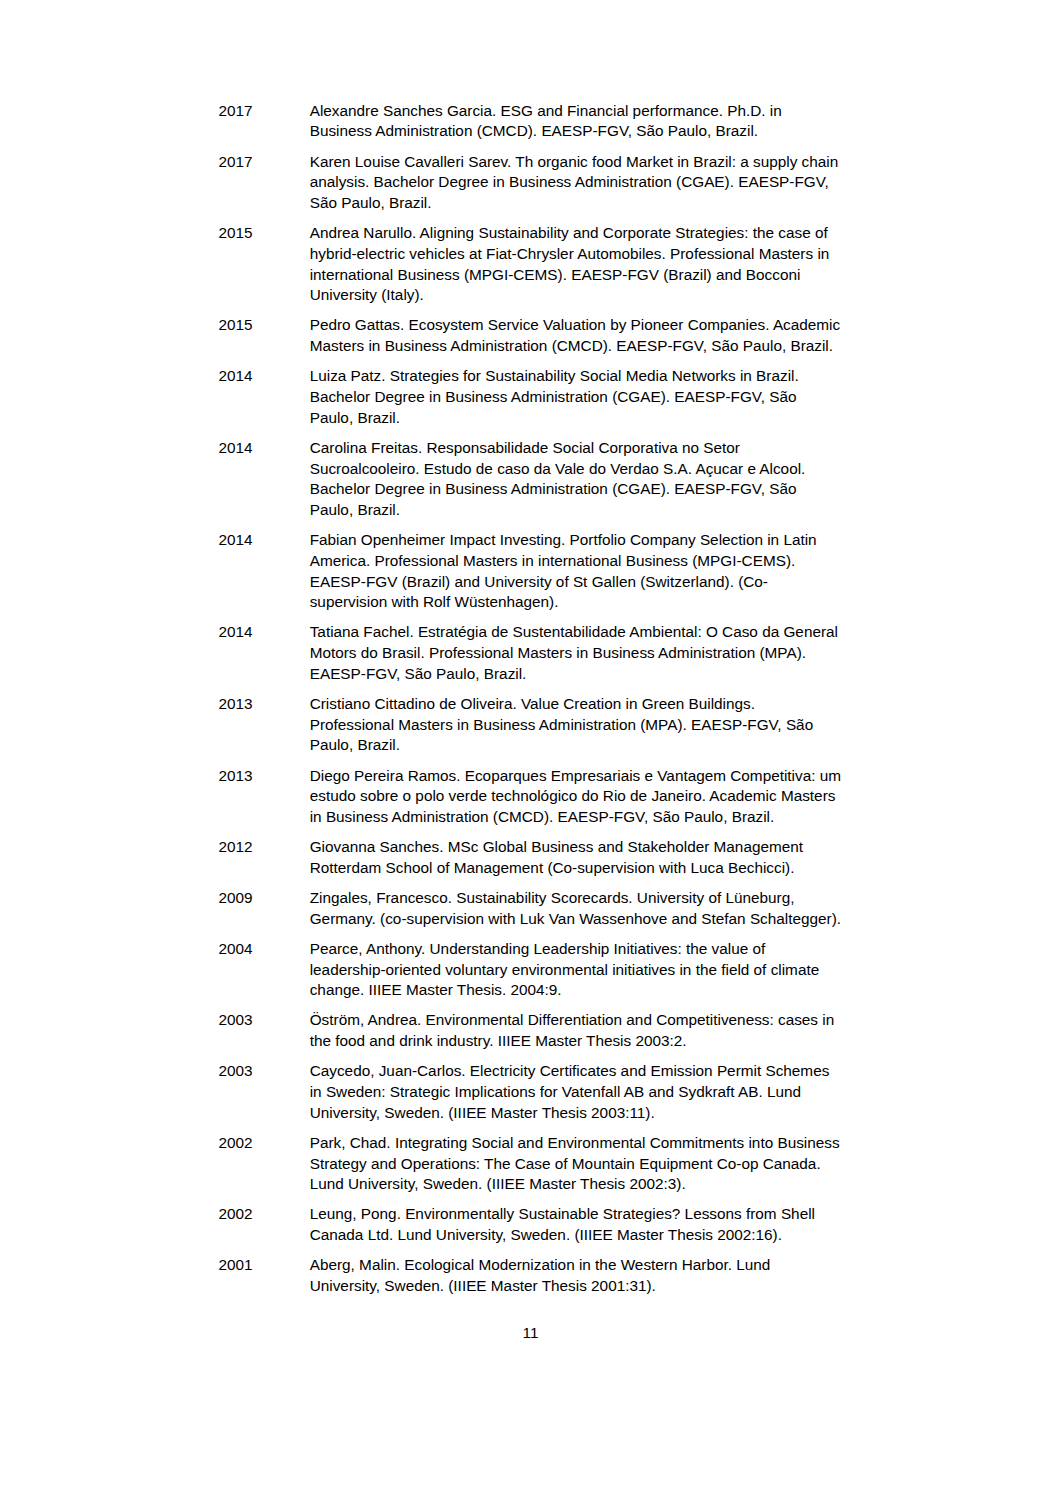| 2017 | Alexandre Sanches Garcia. ESG and Financial performance. Ph.D. in Business Administration (CMCD). EAESP-FGV, São Paulo, Brazil. |
| 2017 | Karen Louise Cavalleri Sarev. Th organic food Market in Brazil: a supply chain analysis. Bachelor Degree in Business Administration (CGAE). EAESP-FGV, São Paulo, Brazil. |
| 2015 | Andrea Narullo. Aligning Sustainability and Corporate Strategies: the case of hybrid-electric vehicles at Fiat-Chrysler Automobiles. Professional Masters in international Business (MPGI-CEMS). EAESP-FGV (Brazil) and Bocconi University (Italy). |
| 2015 | Pedro Gattas. Ecosystem Service Valuation by Pioneer Companies. Academic Masters in Business Administration (CMCD). EAESP-FGV, São Paulo, Brazil. |
| 2014 | Luiza Patz. Strategies for Sustainability Social Media Networks in Brazil. Bachelor Degree in Business Administration (CGAE). EAESP-FGV, São Paulo, Brazil. |
| 2014 | Carolina Freitas. Responsabilidade Social Corporativa no Setor Sucroalcooleiro. Estudo de caso da Vale do Verdao S.A. Açucar e Alcool. Bachelor Degree in Business Administration (CGAE). EAESP-FGV, São Paulo, Brazil. |
| 2014 | Fabian Openheimer Impact Investing. Portfolio Company Selection in Latin America. Professional Masters in international Business (MPGI-CEMS). EAESP-FGV (Brazil) and University of St Gallen (Switzerland). (Co-supervision with Rolf Wüstenhagen). |
| 2014 | Tatiana Fachel. Estratégia de Sustentabilidade Ambiental: O Caso da General Motors do Brasil. Professional Masters in Business Administration (MPA). EAESP-FGV, São Paulo, Brazil. |
| 2013 | Cristiano Cittadino de Oliveira. Value Creation in Green Buildings. Professional Masters in Business Administration (MPA). EAESP-FGV, São Paulo, Brazil. |
| 2013 | Diego Pereira Ramos. Ecoparques Empresariais e Vantagem Competitiva: um estudo sobre o polo verde technológico do Rio de Janeiro. Academic Masters in Business Administration (CMCD). EAESP-FGV, São Paulo, Brazil. |
| 2012 | Giovanna Sanches. MSc Global Business and Stakeholder Management Rotterdam School of Management (Co-supervision with Luca Bechicci). |
| 2009 | Zingales, Francesco. Sustainability Scorecards. University of Lüneburg, Germany. (co-supervision with Luk Van Wassenhove and Stefan Schaltegger). |
| 2004 | Pearce, Anthony. Understanding Leadership Initiatives: the value of leadership-oriented voluntary environmental initiatives in the field of climate change. IIIEE Master Thesis. 2004:9. |
| 2003 | Öström, Andrea. Environmental Differentiation and Competitiveness: cases in the food and drink industry. IIIEE Master Thesis 2003:2. |
| 2003 | Caycedo, Juan-Carlos. Electricity Certificates and Emission Permit Schemes in Sweden: Strategic Implications for Vatenfall AB and Sydkraft AB. Lund University, Sweden. (IIIEE Master Thesis 2003:11). |
| 2002 | Park, Chad. Integrating Social and Environmental Commitments into Business Strategy and Operations: The Case of Mountain Equipment Co-op Canada. Lund University, Sweden. (IIIEE Master Thesis 2002:3). |
| 2002 | Leung, Pong. Environmentally Sustainable Strategies? Lessons from Shell Canada Ltd. Lund University, Sweden. (IIIEE Master Thesis 2002:16). |
| 2001 | Aberg, Malin. Ecological Modernization in the Western Harbor. Lund University, Sweden. (IIIEE Master Thesis 2001:31). |
11